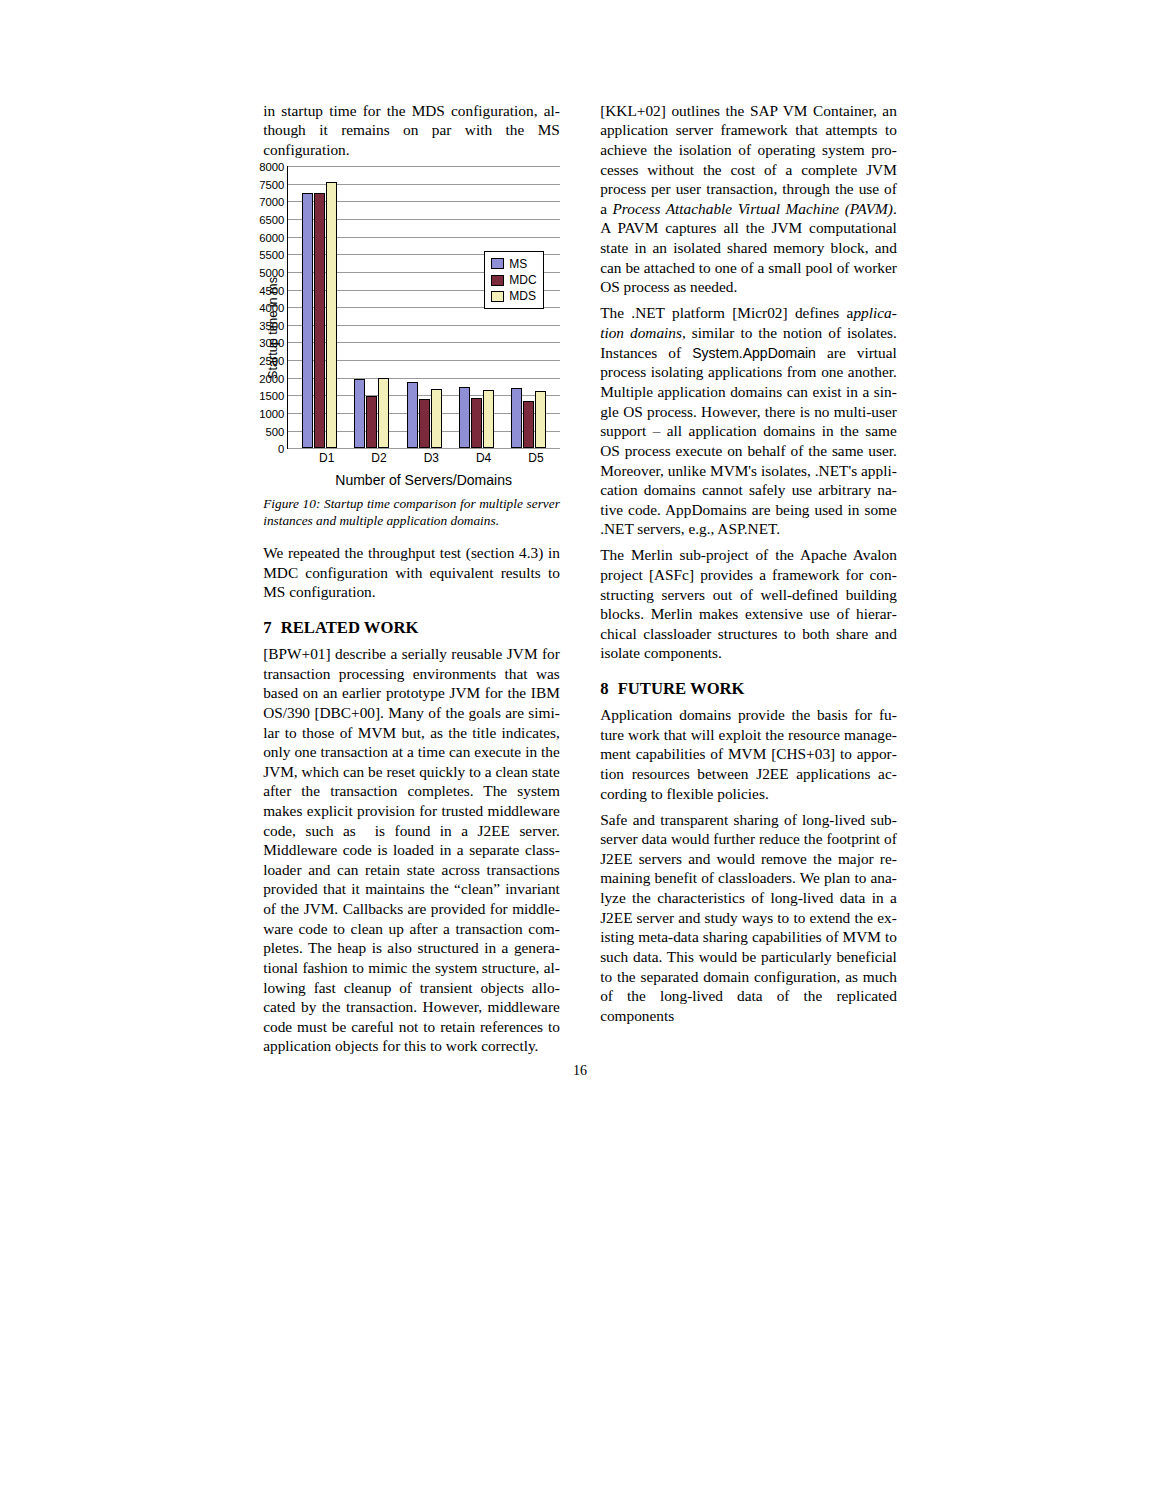in startup time for the MDS configuration, although it remains on par with the MS configuration.
Startup time in ms
8000
7500
7000
6500
6000
5500
5000
4500
4000
3500
3000
2500
2000
1500
1000
500
0
MS
MDC
MDS
D1 D2 D3 D4 D5
Number of Servers/Domains
Figure 10: Startup time comparison for multiple server instances and multiple application domains.
We repeated the throughput test (section 4.3) in MDC configuration with equivalent results to MS configuration.
7 RELATED WORK
[BPW+01] describe a serially reusable JVM for transaction processing environments that was based on an earlier prototype JVM for the IBM OS/390 [DBC+00]. Many of the goals are similar to those of MVM but, as the title indicates, only one transaction at a time can execute in the JVM, which can be reset quickly to a clean state after the transaction completes. The system makes explicit provision for trusted middleware code, such as is found in a J2EE server. Middleware code is loaded in a separate classloader and can retain state across transactions provided that it maintains the “clean” invariant of the JVM. Callbacks are provided for middleware code to clean up after a transaction completes. The heap is also structured in a generational fashion to mimic the system structure, allowing fast cleanup of transient objects allocated by the transaction. However, middleware code must be careful not to retain references to application objects for this to work correctly.
[KKL+02] outlines the SAP VM Container, an application server framework that attempts to achieve the isolation of operating system processes without the cost of a complete JVM process per user transaction, through the use of a Process Attachable Virtual Machine (PAVM). A PAVM captures all the JVM computational state in an isolated shared memory block, and can be attached to one of a small pool of worker OS process as needed.
The .NET platform [Micr02] defines application domains, similar to the notion of isolates. Instances of System.AppDomain are virtual process isolating applications from one another. Multiple application domains can exist in a single OS process. However, there is no multi-user support – all application domains in the same OS process execute on behalf of the same user. Moreover, unlike MVM's isolates, .NET's application domains cannot safely use arbitrary native code. AppDomains are being used in some .NET servers, e.g., ASP.NET.
The Merlin sub-project of the Apache Avalon project [ASFc] provides a framework for constructing servers out of well-defined building blocks. Merlin makes extensive use of hierarchical classloader structures to both share and isolate components.
8 FUTURE WORK
Application domains provide the basis for future work that will exploit the resource management capabilities of MVM [CHS+03] to apportion resources between J2EE applications according to flexible policies.
Safe and transparent sharing of long-lived sub-server data would further reduce the footprint of J2EE servers and would remove the major remaining benefit of classloaders. We plan to analyze the characteristics of long-lived data in a J2EE server and study ways to to extend the existing meta-data sharing capabilities of MVM to such data. This would be particularly beneficial to the separated domain configuration, as much of the long-lived data of the replicated components
16